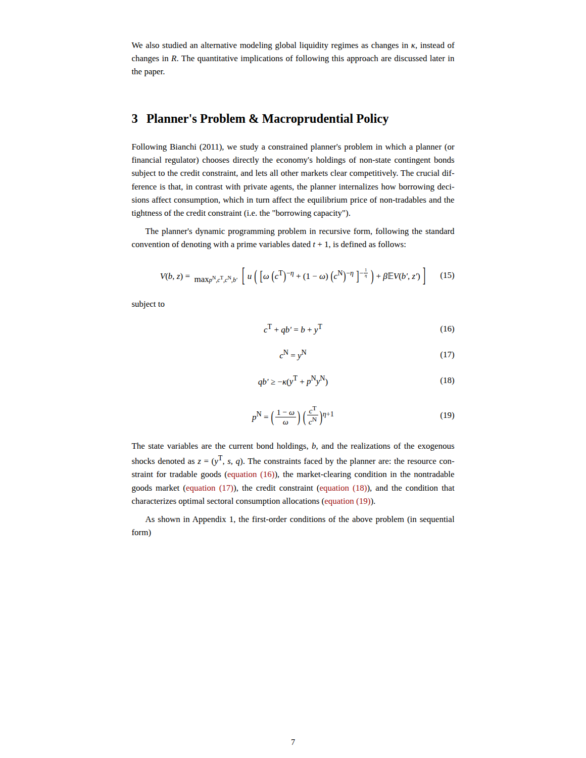We also studied an alternative modeling global liquidity regimes as changes in κ, instead of changes in R. The quantitative implications of following this approach are discussed later in the paper.
3 Planner's Problem & Macroprudential Policy
Following Bianchi (2011), we study a constrained planner's problem in which a planner (or financial regulator) chooses directly the economy's holdings of non-state contingent bonds subject to the credit constraint, and lets all other markets clear competitively. The crucial difference is that, in contrast with private agents, the planner internalizes how borrowing decisions affect consumption, which in turn affect the equilibrium price of non-tradables and the tightness of the credit constraint (i.e. the "borrowing capacity").
The planner's dynamic programming problem in recursive form, following the standard convention of denoting with a prime variables dated t + 1, is defined as follows:
V(b, z) = max pN,cT,cN,b′ [ u ( [ω (cT)−η + (1 − ω) (cN)−η ]−1 η ) + β𝔼V(b′, z′) ]
(15)
subject to
cT + qb′ = b + yT
(16)
cN = yN
(17)
qb′ ≥ −κ(yT + pNyN)
(18)
pN = (1 − ω ω) (cT cN)η+1
(19)
The state variables are the current bond holdings, b, and the realizations of the exogenous shocks denoted as z = (yT, s, q). The constraints faced by the planner are: the resource constraint for tradable goods (equation (16)), the market-clearing condition in the nontradable goods market (equation (17)), the credit constraint (equation (18)), and the condition that characterizes optimal sectoral consumption allocations (equation (19)).
As shown in Appendix 1, the first-order conditions of the above problem (in sequential form)
7